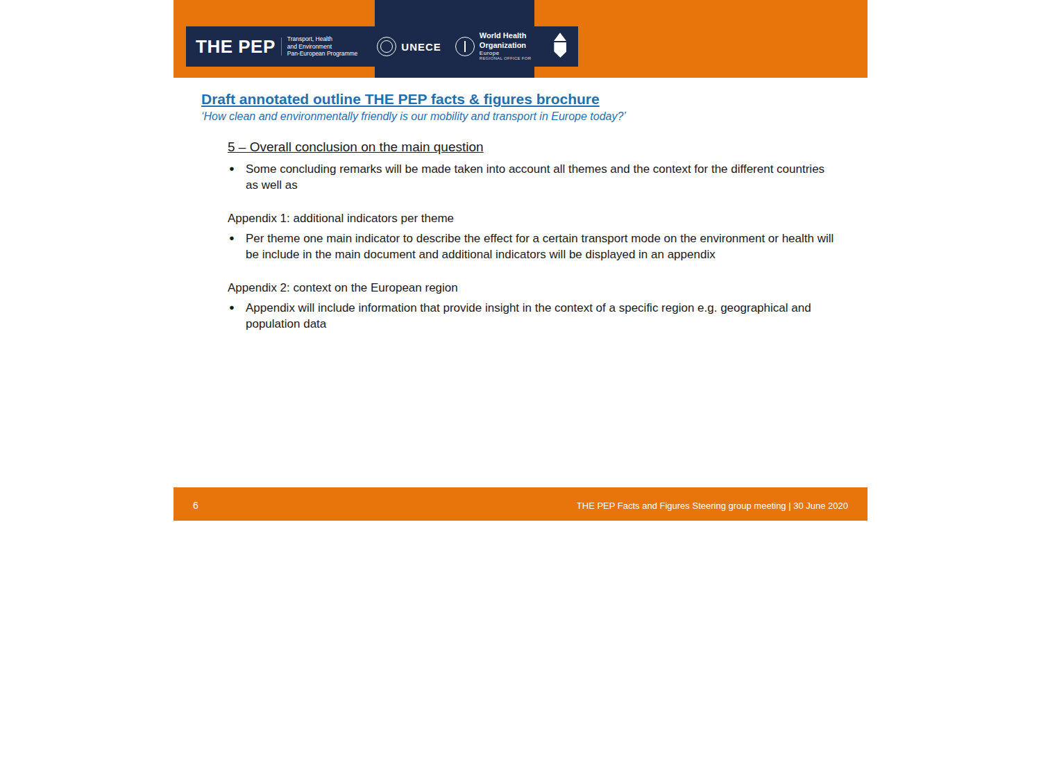THE PEP Transport, Health
and Environment
Pan-European Programme
UNECE
World Health Organization Europe REGIONAL OFFICE FOR
Draft annotated outline THE PEP facts & figures brochure
‘How clean and environmentally friendly is our mobility and transport in Europe today?’
5 – Overall conclusion on the main question
Some concluding remarks will be made taken into account all themes and the context for the different countries as well as
Appendix 1: additional indicators per theme
Per theme one main indicator to describe the effect for a certain transport mode on the environment or health will be include in the main document and additional indicators will be displayed in an appendix
Appendix 2: context on the European region
Appendix will include information that provide insight in the context of a specific region e.g. geographical and population data
6
THE PEP Facts and Figures Steering group meeting | 30 June 2020